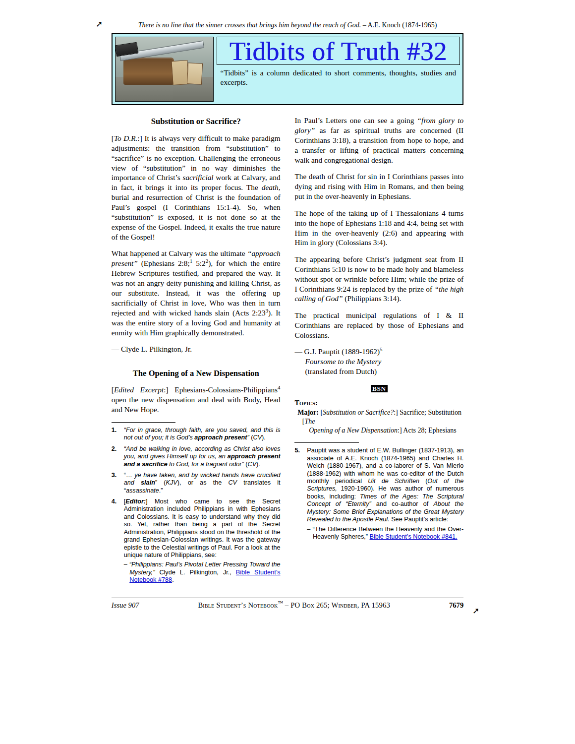➚
➚
There is no line that the sinner crosses that brings him beyond the reach of God. – A.E. Knoch (1874-1965)
Tidbits of Truth #32
“Tidbits” is a column dedicated to short comments, thoughts, studies and excerpts.
Substitution or Sacrifice?
[To D.R.:] It is always very difficult to make paradigm adjustments: the transition from “substitution” to “sacrifice” is no exception. Challenging the erroneous view of “substitution” in no way diminishes the importance of Christ’s sacrificial work at Calvary, and in fact, it brings it into its proper focus. The death, burial and resurrection of Christ is the foundation of Paul’s gospel (I Corinthians 15:1-4). So, when “substitution” is exposed, it is not done so at the expense of the Gospel. Indeed, it exalts the true nature of the Gospel!
What happened at Calvary was the ultimate “approach present” (Ephesians 2:8;1 5:22), for which the entire Hebrew Scriptures testified, and prepared the way. It was not an angry deity punishing and killing Christ, as our substitute. Instead, it was the offering up sacrificially of Christ in love, Who was then in turn rejected and with wicked hands slain (Acts 2:233). It was the entire story of a loving God and humanity at enmity with Him graphically demonstrated.
— Clyde L. Pilkington, Jr.
The Opening of a New Dispensation
[Edited Excerpt:] Ephesians-Colossians-Philippians4 open the new dispensation and deal with Body, Head and New Hope.
“For in grace, through faith, are you saved, and this is not out of you; it is God’s approach present” (CV).
“And be walking in love, according as Christ also loves you, and gives Himself up for us, an approach present and a sacrifice to God, for a fragrant odor” (CV).
“… ye have taken, and by wicked hands have crucified and slain” (KJV), or as the CV translates it “assassinate.”
[Editor:] Most who came to see the Secret Administration included Philippians in with Ephesians and Colossians. It is easy to understand why they did so. Yet, rather than being a part of the Secret Administration, Philippians stood on the threshold of the grand Ephesian-Colossian writings. It was the gateway epistle to the Celestial writings of Paul. For a look at the unique nature of Philippians, see: – “Philippians: Paul’s Pivotal Letter Pressing Toward the Mystery,” Clyde L. Pilkington, Jr., Bible Student’s Notebook #788.
In Paul’s Letters one can see a going “from glory to glory” as far as spiritual truths are concerned (II Corinthians 3:18), a transition from hope to hope, and a transfer or lifting of practical matters concerning walk and congregational design.
The death of Christ for sin in I Corinthians passes into dying and rising with Him in Romans, and then being put in the over-heavenly in Ephesians.
The hope of the taking up of I Thessalonians 4 turns into the hope of Ephesians 1:18 and 4:4, being set with Him in the over-heavenly (2:6) and appearing with Him in glory (Colossians 3:4).
The appearing before Christ’s judgment seat from II Corinthians 5:10 is now to be made holy and blameless without spot or wrinkle before Him; while the prize of I Corinthians 9:24 is replaced by the prize of “the high calling of God” (Philippians 3:14).
The practical municipal regulations of I & II Corinthians are replaced by those of Ephesians and Colossians.
— G.J. Pauptit (1889-1962)5
Foursome to the Mystery
(translated from Dutch)
BSN
Topics: Major: [Substitution or Sacrifice?:] Sacrifice; Substitution [The Opening of a New Dispensation:] Acts 28; Ephesians
Pauptit was a student of E.W. Bullinger (1837-1913), an associate of A.E. Knoch (1874-1965) and Charles H. Welch (1880-1967), and a co-laborer of S. Van Mierlo (1888-1962) with whom he was co-editor of the Dutch monthly periodical Uit de Schriften (Out of the Scriptures, 1920-1960). He was author of numerous books, including: Times of the Ages: The Scriptural Concept of “Eternity” and co-author of About the Mystery: Some Brief Explanations of the Great Mystery Revealed to the Apostle Paul. See Pauptit’s article: – “The Difference Between the Heavenly and the Over-Heavenly Spheres,” Bible Student’s Notebook #841.
Issue 907
Bible Student’s Notebook™ – PO Box 265; Windber, PA 15963
7679